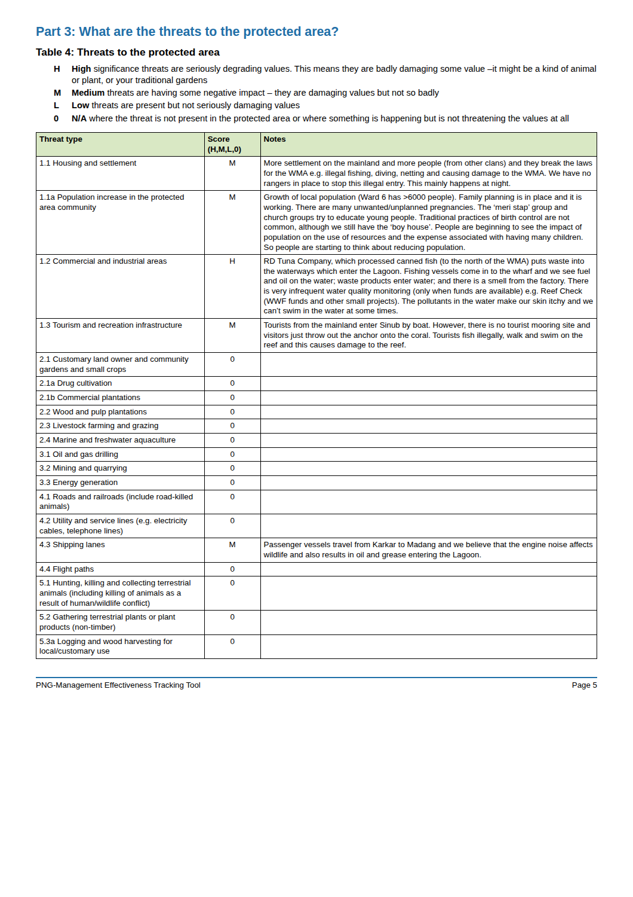Part 3: What are the threats to the protected area?
Table 4: Threats to the protected area
H
High significance threats are seriously degrading values. This means they are badly damaging some value –it might be a kind of animal or plant, or your traditional gardens
M
Medium threats are having some negative impact – they are damaging values but not so badly
L
Low threats are present but not seriously damaging values
0
N/A where the threat is not present in the protected area or where something is happening but is not threatening the values at all
| Threat type | Score (H,M,L,0) | Notes |
| --- | --- | --- |
| 1.1 Housing and settlement | M | More settlement on the mainland and more people (from other clans) and they break the laws for the WMA e.g. illegal fishing, diving, netting and causing damage to the WMA. We have no rangers in place to stop this illegal entry. This mainly happens at night. |
| 1.1a Population increase in the protected area community | M | Growth of local population (Ward 6 has >6000 people). Family planning is in place and it is working. There are many unwanted/unplanned pregnancies. The ‘meri stap’ group and church groups try to educate young people. Traditional practices of birth control are not common, although we still have the ‘boy house’. People are beginning to see the impact of population on the use of resources and the expense associated with having many children. So people are starting to think about reducing population. |
| 1.2 Commercial and industrial areas | H | RD Tuna Company, which processed canned fish (to the north of the WMA) puts waste into the waterways which enter the Lagoon. Fishing vessels come in to the wharf and we see fuel and oil on the water; waste products enter water; and there is a smell from the factory. There is very infrequent water quality monitoring (only when funds are available) e.g. Reef Check (WWF funds and other small projects). The pollutants in the water make our skin itchy and we can’t swim in the water at some times. |
| 1.3 Tourism and recreation infrastructure | M | Tourists from the mainland enter Sinub by boat. However, there is no tourist mooring site and visitors just throw out the anchor onto the coral. Tourists fish illegally, walk and swim on the reef and this causes damage to the reef. |
| 2.1 Customary land owner and community gardens and small crops | 0 | |
| 2.1a Drug cultivation | 0 | |
| 2.1b Commercial plantations | 0 | |
| 2.2 Wood and pulp plantations | 0 | |
| 2.3 Livestock farming and grazing | 0 | |
| 2.4 Marine and freshwater aquaculture | 0 | |
| 3.1 Oil and gas drilling | 0 | |
| 3.2 Mining and quarrying | 0 | |
| 3.3 Energy generation | 0 | |
| 4.1 Roads and railroads (include road-killed animals) | 0 | |
| 4.2 Utility and service lines (e.g. electricity cables, telephone lines) | 0 | |
| 4.3 Shipping lanes | M | Passenger vessels travel from Karkar to Madang and we believe that the engine noise affects wildlife and also results in oil and grease entering the Lagoon. |
| 4.4 Flight paths | 0 | |
| 5.1 Hunting, killing and collecting terrestrial animals (including killing of animals as a result of human/wildlife conflict) | 0 | |
| 5.2 Gathering terrestrial plants or plant products (non-timber) | 0 | |
| 5.3a Logging and wood harvesting for local/customary use | 0 | |
PNG-Management Effectiveness Tracking Tool
Page 5